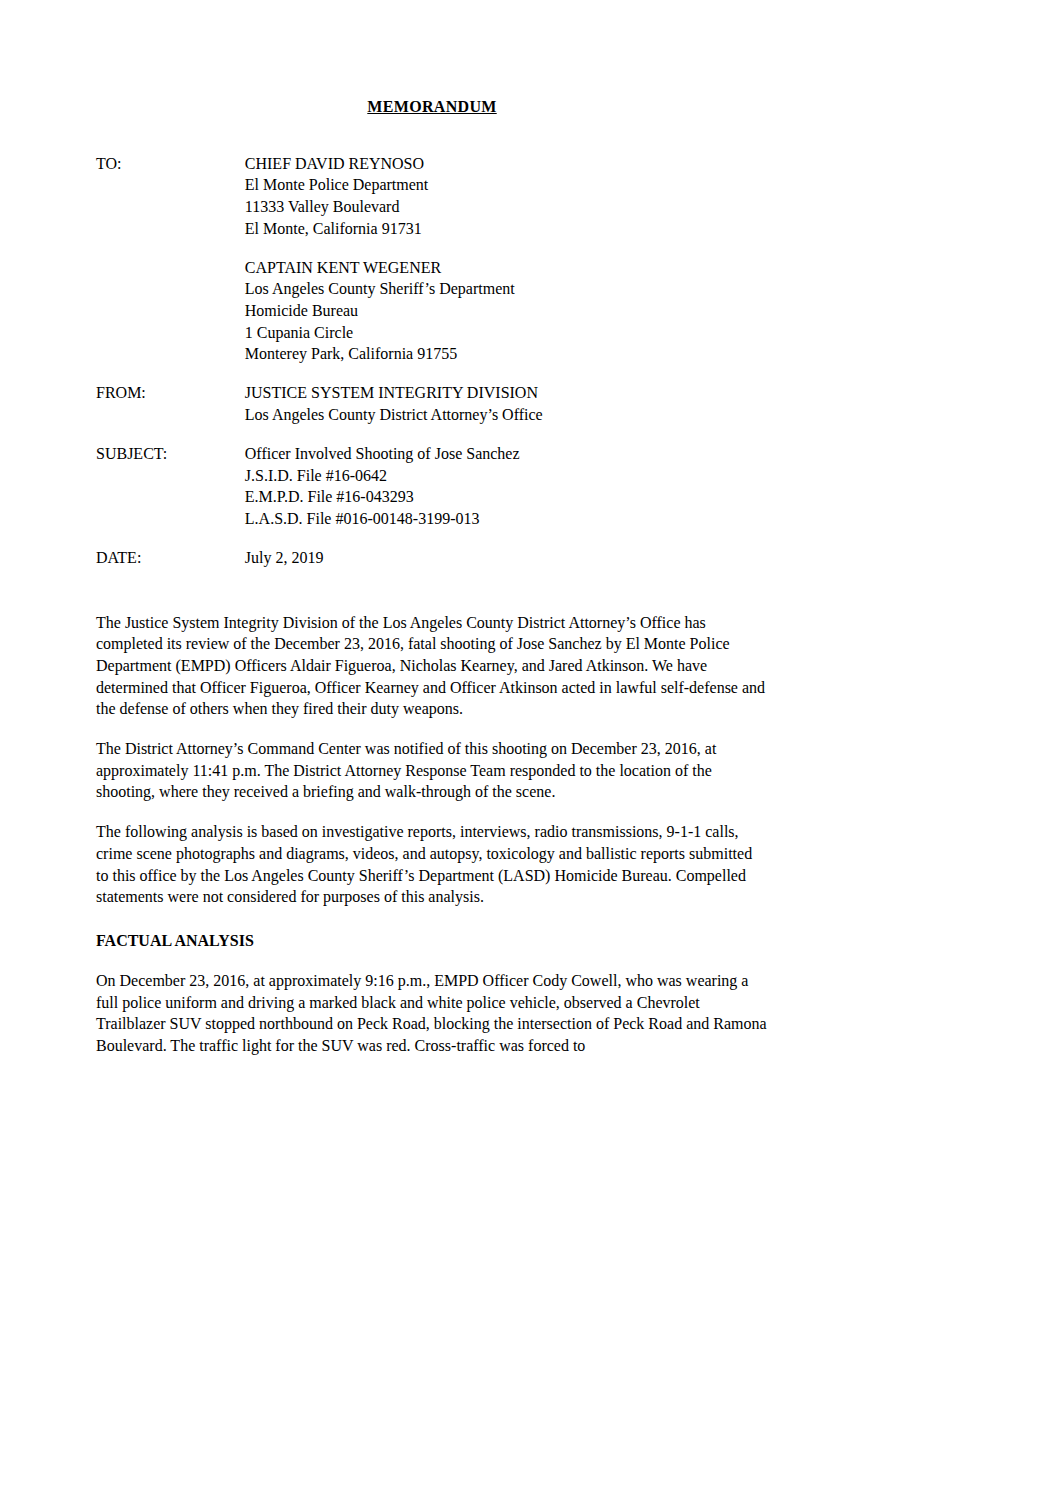MEMORANDUM
| TO: | CHIEF DAVID REYNOSO El Monte Police Department 11333 Valley Boulevard El Monte, California 91731 CAPTAIN KENT WEGENER Los Angeles County Sheriff’s Department Homicide Bureau 1 Cupania Circle Monterey Park, California 91755 |
| FROM: | JUSTICE SYSTEM INTEGRITY DIVISION Los Angeles County District Attorney’s Office |
| SUBJECT: | Officer Involved Shooting of Jose Sanchez J.S.I.D. File #16-0642 E.M.P.D. File #16-043293 L.A.S.D. File #016-00148-3199-013 |
| DATE: | July 2, 2019 |
The Justice System Integrity Division of the Los Angeles County District Attorney’s Office has completed its review of the December 23, 2016, fatal shooting of Jose Sanchez by El Monte Police Department (EMPD) Officers Aldair Figueroa, Nicholas Kearney, and Jared Atkinson. We have determined that Officer Figueroa, Officer Kearney and Officer Atkinson acted in lawful self-defense and the defense of others when they fired their duty weapons.
The District Attorney’s Command Center was notified of this shooting on December 23, 2016, at approximately 11:41 p.m. The District Attorney Response Team responded to the location of the shooting, where they received a briefing and walk-through of the scene.
The following analysis is based on investigative reports, interviews, radio transmissions, 9-1-1 calls, crime scene photographs and diagrams, videos, and autopsy, toxicology and ballistic reports submitted to this office by the Los Angeles County Sheriff’s Department (LASD) Homicide Bureau. Compelled statements were not considered for purposes of this analysis.
FACTUAL ANALYSIS
On December 23, 2016, at approximately 9:16 p.m., EMPD Officer Cody Cowell, who was wearing a full police uniform and driving a marked black and white police vehicle, observed a Chevrolet Trailblazer SUV stopped northbound on Peck Road, blocking the intersection of Peck Road and Ramona Boulevard. The traffic light for the SUV was red. Cross-traffic was forced to